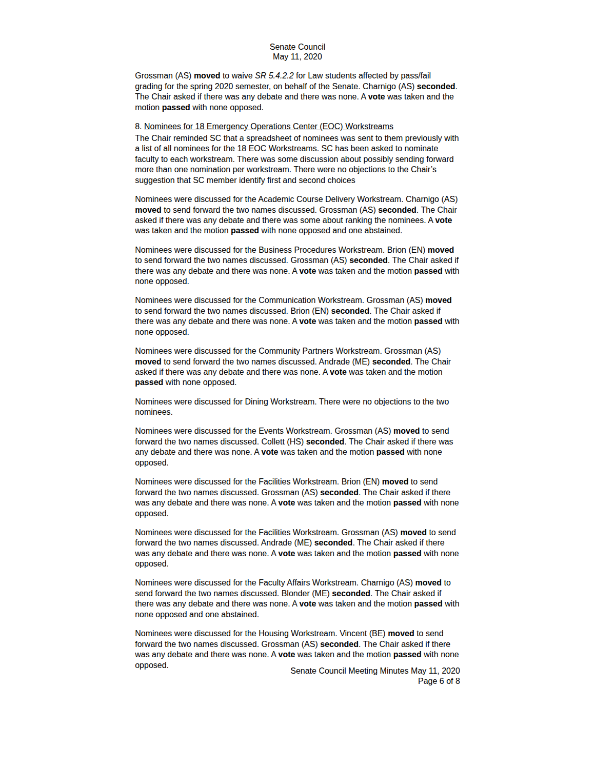Senate Council May 11, 2020
Grossman (AS) moved to waive SR 5.4.2.2 for Law students affected by pass/fail grading for the spring 2020 semester, on behalf of the Senate. Charnigo (AS) seconded. The Chair asked if there was any debate and there was none. A vote was taken and the motion passed with none opposed.
8. Nominees for 18 Emergency Operations Center (EOC) Workstreams
The Chair reminded SC that a spreadsheet of nominees was sent to them previously with a list of all nominees for the 18 EOC Workstreams. SC has been asked to nominate faculty to each workstream. There was some discussion about possibly sending forward more than one nomination per workstream. There were no objections to the Chair’s suggestion that SC member identify first and second choices
Nominees were discussed for the Academic Course Delivery Workstream. Charnigo (AS) moved to send forward the two names discussed. Grossman (AS) seconded. The Chair asked if there was any debate and there was some about ranking the nominees. A vote was taken and the motion passed with none opposed and one abstained.
Nominees were discussed for the Business Procedures Workstream. Brion (EN) moved to send forward the two names discussed. Grossman (AS) seconded. The Chair asked if there was any debate and there was none. A vote was taken and the motion passed with none opposed.
Nominees were discussed for the Communication Workstream. Grossman (AS) moved to send forward the two names discussed. Brion (EN) seconded. The Chair asked if there was any debate and there was none. A vote was taken and the motion passed with none opposed.
Nominees were discussed for the Community Partners Workstream. Grossman (AS) moved to send forward the two names discussed. Andrade (ME) seconded. The Chair asked if there was any debate and there was none. A vote was taken and the motion passed with none opposed.
Nominees were discussed for Dining Workstream. There were no objections to the two nominees.
Nominees were discussed for the Events Workstream. Grossman (AS) moved to send forward the two names discussed. Collett (HS) seconded. The Chair asked if there was any debate and there was none. A vote was taken and the motion passed with none opposed.
Nominees were discussed for the Facilities Workstream. Brion (EN) moved to send forward the two names discussed. Grossman (AS) seconded. The Chair asked if there was any debate and there was none. A vote was taken and the motion passed with none opposed.
Nominees were discussed for the Facilities Workstream. Grossman (AS) moved to send forward the two names discussed. Andrade (ME) seconded. The Chair asked if there was any debate and there was none. A vote was taken and the motion passed with none opposed.
Nominees were discussed for the Faculty Affairs Workstream. Charnigo (AS) moved to send forward the two names discussed. Blonder (ME) seconded. The Chair asked if there was any debate and there was none. A vote was taken and the motion passed with none opposed and one abstained.
Nominees were discussed for the Housing Workstream. Vincent (BE) moved to send forward the two names discussed. Grossman (AS) seconded. The Chair asked if there was any debate and there was none. A vote was taken and the motion passed with none opposed.
Senate Council Meeting Minutes May 11, 2020
Page 6 of 8